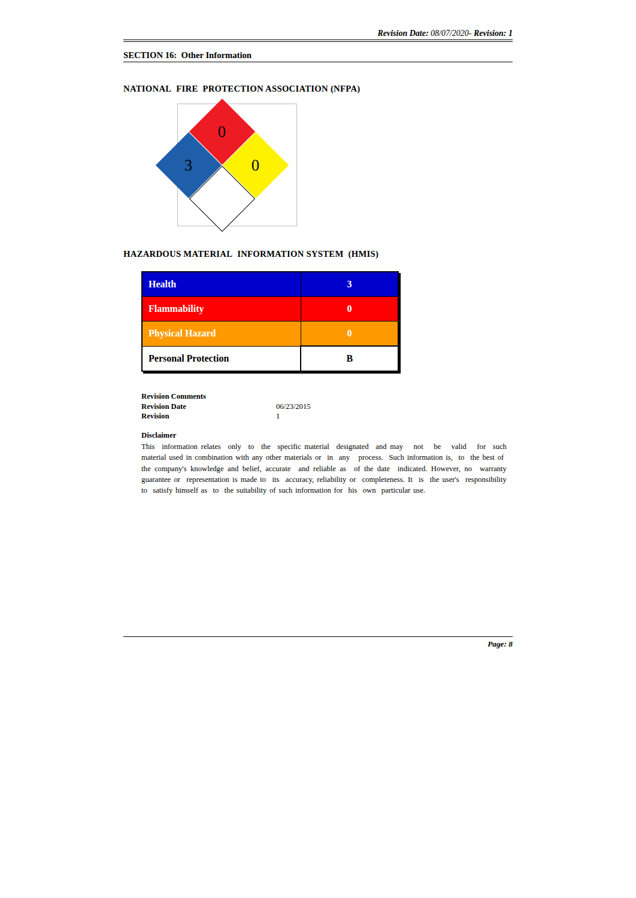Revision Date: 08/07/2020- Revision: 1
SECTION 16: Other Information
NATIONAL FIRE PROTECTION ASSOCIATION (NFPA)
0
3
0
HAZARDOUS MATERIAL INFORMATION SYSTEM (HMIS)
| Health | 3 |
| Flammability | 0 |
| Physical Hazard | 0 |
| Personal Protection | B |
Revision Comments
| Revision Date | 06/23/2015 |
| Revision | 1 |
Disclaimer
This information relates only to the specific material designated and may not be valid for such material used in combination with any other materials or in any process. Such information is, to the best of the company's knowledge and belief, accurate and reliable as of the date indicated. However, no warranty guarantee or representation is made to its accuracy, reliability or completeness. It is the user's responsibility to satisfy himself as to the suitability of such information for his own particular use.
Page: 8